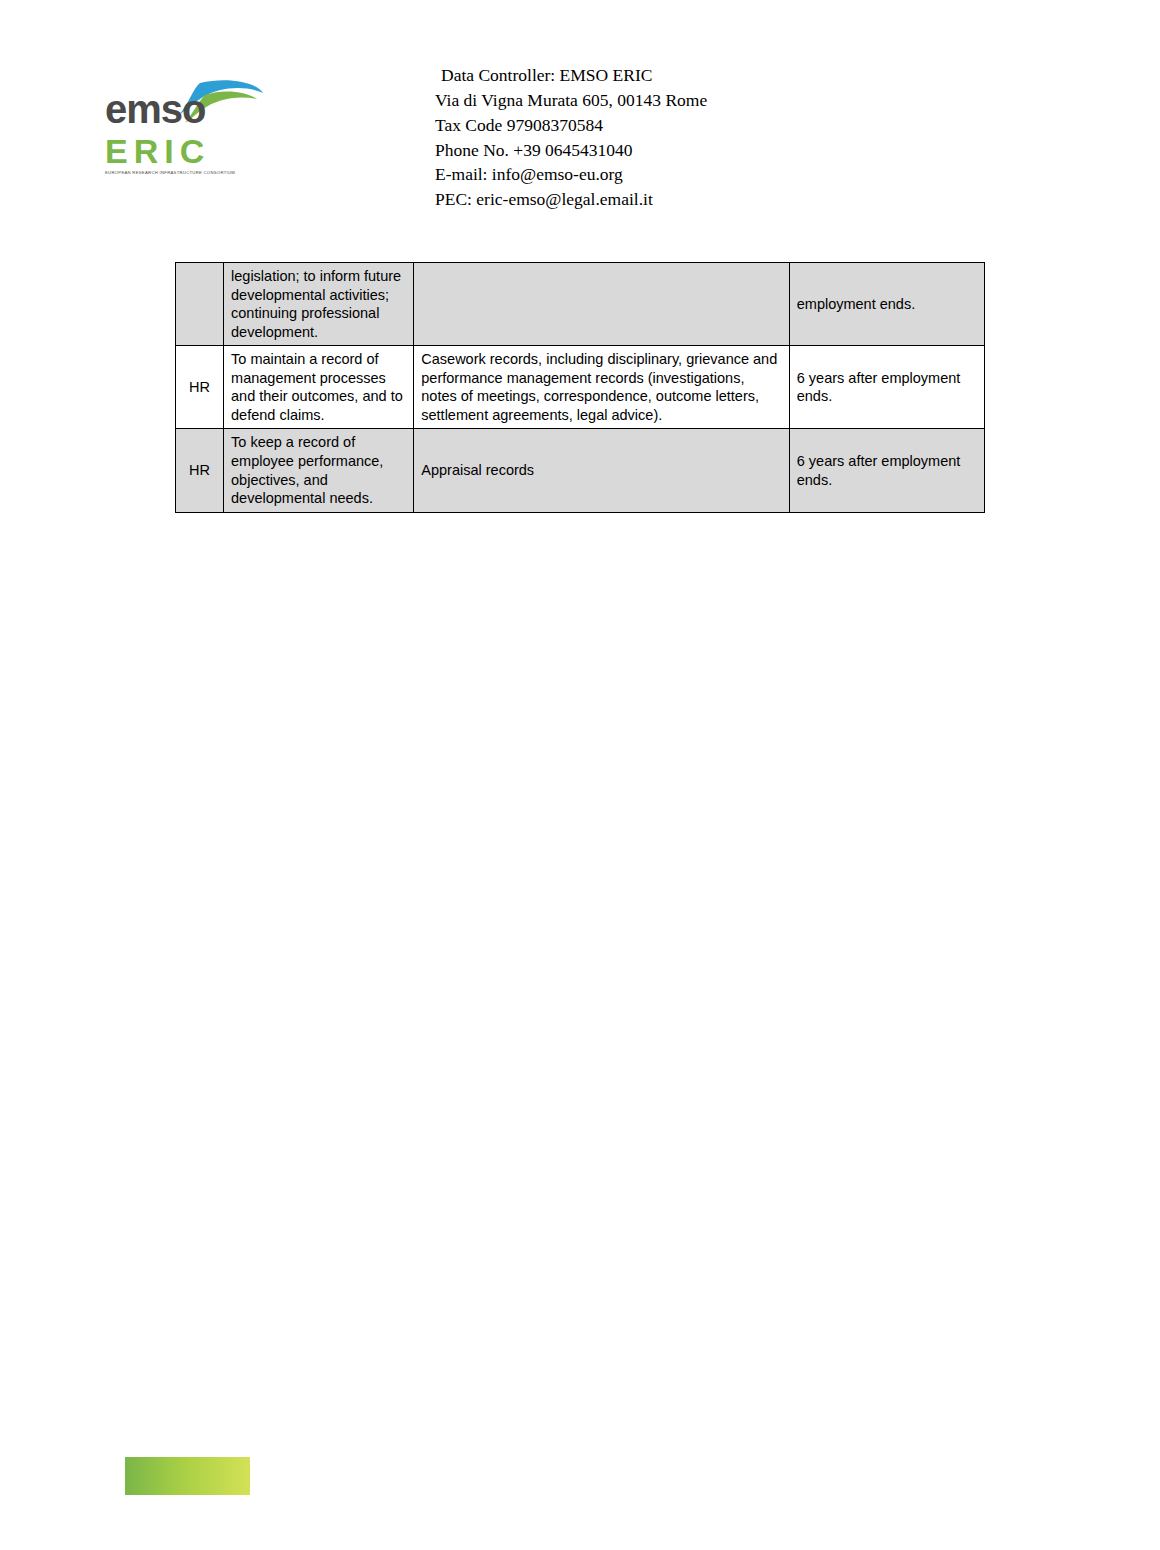emso ERIC EUROPEAN RESEARCH INFRASTRUCTURE CONSORTIUM
Data Controller: EMSO ERIC
Via di Vigna Murata 605, 00143 Rome
Tax Code 97908370584
Phone No. +39 0645431040
E-mail: info@emso-eu.org
PEC: eric-emso@legal.email.it
| | legislation; to inform future developmental activities; continuing professional development. | | employment ends. |
| HR | To maintain a record of management processes and their outcomes, and to defend claims. | Casework records, including disciplinary, grievance and performance management records (investigations, notes of meetings, correspondence, outcome letters, settlement agreements, legal advice). | 6 years after employment ends. |
| HR | To keep a record of employee performance, objectives, and developmental needs. | Appraisal records | 6 years after employment ends. |